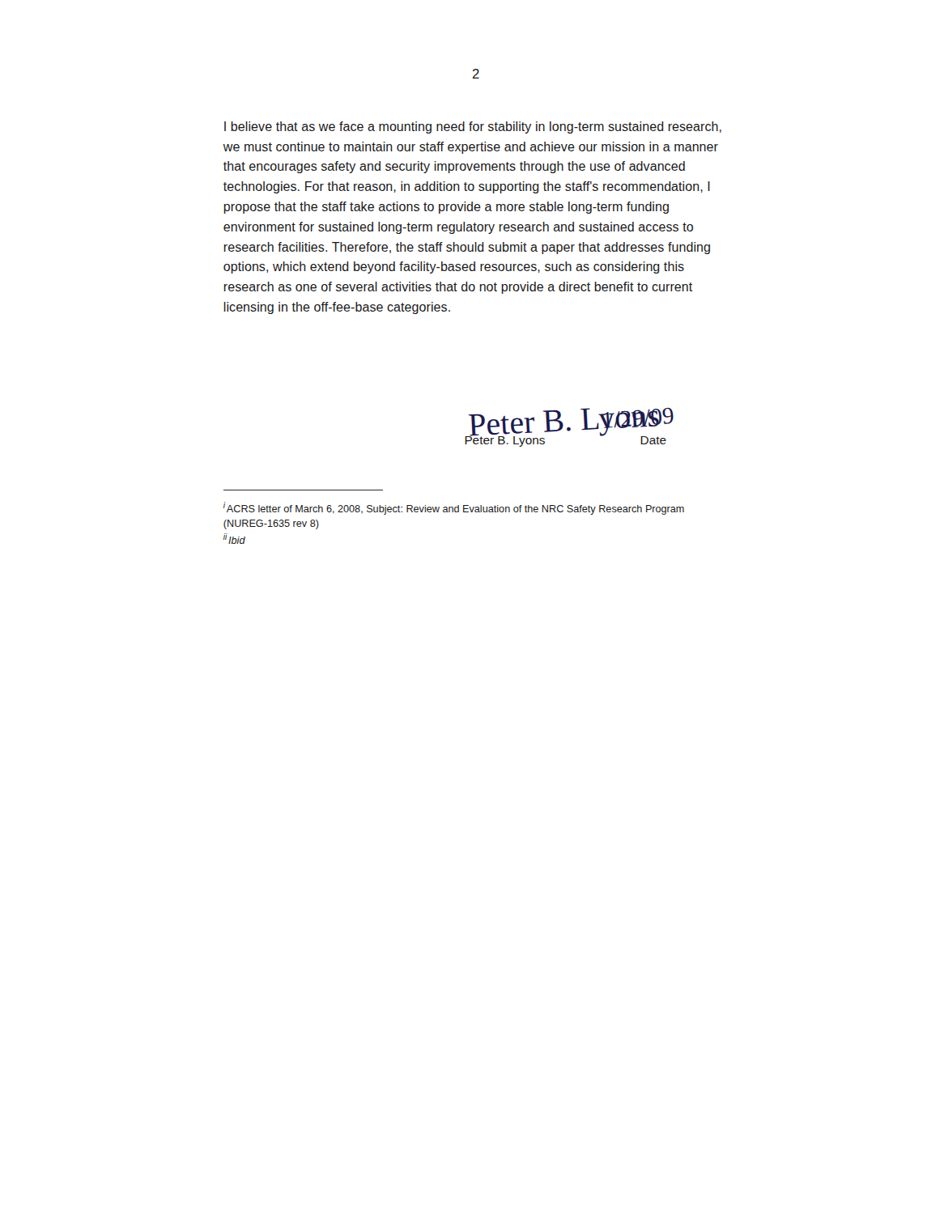2
I believe that as we face a mounting need for stability in long-term sustained research, we must continue to maintain our staff expertise and achieve our mission in a manner that encourages safety and security improvements through the use of advanced technologies. For that reason, in addition to supporting the staff's recommendation, I propose that the staff take actions to provide a more stable long-term funding environment for sustained long-term regulatory research and sustained access to research facilities. Therefore, the staff should submit a paper that addresses funding options, which extend beyond facility-based resources, such as considering this research as one of several activities that do not provide a direct benefit to current licensing in the off-fee-base categories.
Peter B. Lyons
1/29/09
Peter B. Lyons Date
i ACRS letter of March 6, 2008, Subject: Review and Evaluation of the NRC Safety Research Program (NUREG-1635 rev 8)
ii Ibid